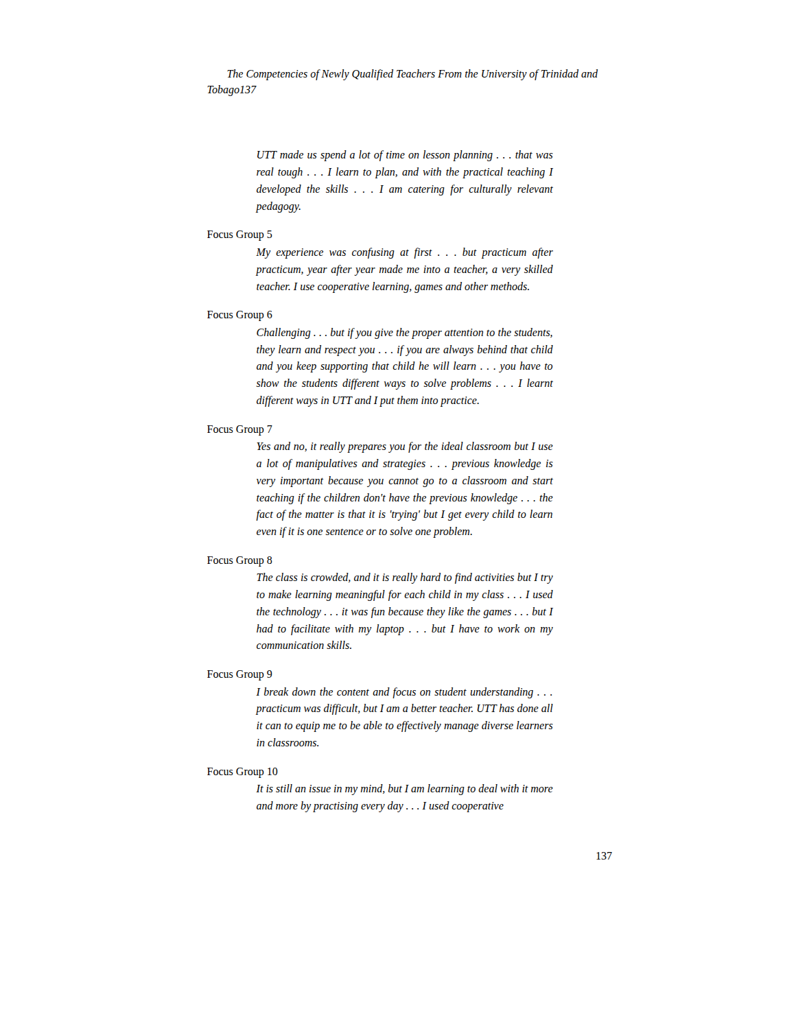The Competencies of Newly Qualified Teachers From the University of Trinidad and Tobago137
UTT made us spend a lot of time on lesson planning . . . that was real tough . . . I learn to plan, and with the practical teaching I developed the skills . . . I am catering for culturally relevant pedagogy.
Focus Group 5
My experience was confusing at first . . . but practicum after practicum, year after year made me into a teacher, a very skilled teacher. I use cooperative learning, games and other methods.
Focus Group 6
Challenging . . . but if you give the proper attention to the students, they learn and respect you . . . if you are always behind that child and you keep supporting that child he will learn . . . you have to show the students different ways to solve problems . . . I learnt different ways in UTT and I put them into practice.
Focus Group 7
Yes and no, it really prepares you for the ideal classroom but I use a lot of manipulatives and strategies . . . previous knowledge is very important because you cannot go to a classroom and start teaching if the children don't have the previous knowledge . . . the fact of the matter is that it is 'trying' but I get every child to learn even if it is one sentence or to solve one problem.
Focus Group 8
The class is crowded, and it is really hard to find activities but I try to make learning meaningful for each child in my class . . . I used the technology . . . it was fun because they like the games . . . but I had to facilitate with my laptop . . . but I have to work on my communication skills.
Focus Group 9
I break down the content and focus on student understanding . . . practicum was difficult, but I am a better teacher. UTT has done all it can to equip me to be able to effectively manage diverse learners in classrooms.
Focus Group 10
It is still an issue in my mind, but I am learning to deal with it more and more by practising every day . . . I used cooperative
137